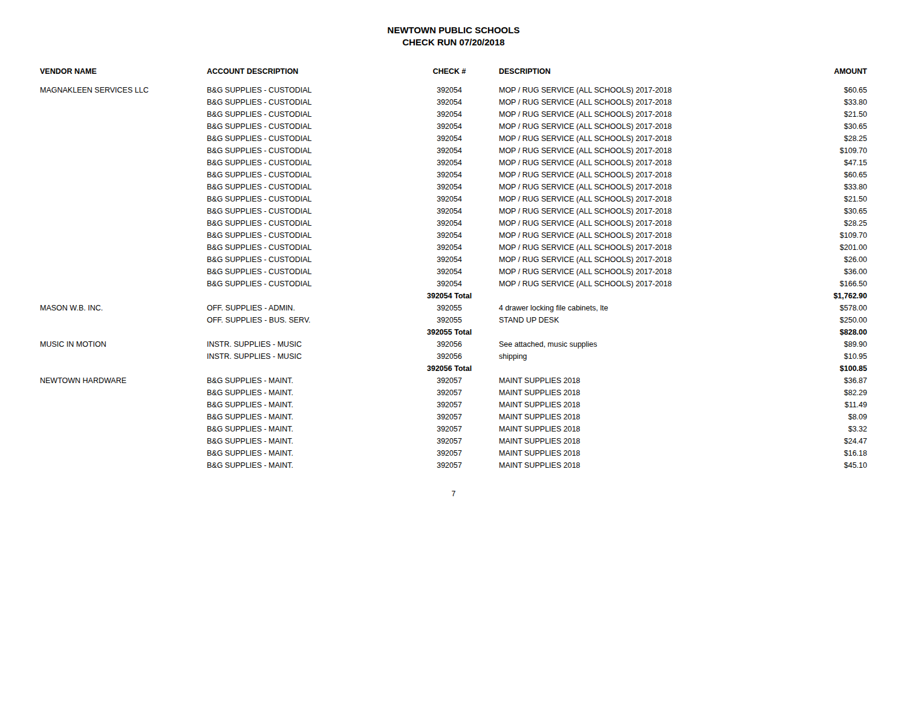NEWTOWN PUBLIC SCHOOLS
CHECK RUN 07/20/2018
| VENDOR NAME | ACCOUNT DESCRIPTION | CHECK # | DESCRIPTION | AMOUNT |
| --- | --- | --- | --- | --- |
| MAGNAKLEEN SERVICES LLC | B&G SUPPLIES - CUSTODIAL | 392054 | MOP / RUG SERVICE (ALL SCHOOLS) 2017-2018 | $60.65 |
| | B&G SUPPLIES - CUSTODIAL | 392054 | MOP / RUG SERVICE (ALL SCHOOLS) 2017-2018 | $33.80 |
| | B&G SUPPLIES - CUSTODIAL | 392054 | MOP / RUG SERVICE (ALL SCHOOLS) 2017-2018 | $21.50 |
| | B&G SUPPLIES - CUSTODIAL | 392054 | MOP / RUG SERVICE (ALL SCHOOLS) 2017-2018 | $30.65 |
| | B&G SUPPLIES - CUSTODIAL | 392054 | MOP / RUG SERVICE (ALL SCHOOLS) 2017-2018 | $28.25 |
| | B&G SUPPLIES - CUSTODIAL | 392054 | MOP / RUG SERVICE (ALL SCHOOLS) 2017-2018 | $109.70 |
| | B&G SUPPLIES - CUSTODIAL | 392054 | MOP / RUG SERVICE (ALL SCHOOLS) 2017-2018 | $47.15 |
| | B&G SUPPLIES - CUSTODIAL | 392054 | MOP / RUG SERVICE (ALL SCHOOLS) 2017-2018 | $60.65 |
| | B&G SUPPLIES - CUSTODIAL | 392054 | MOP / RUG SERVICE (ALL SCHOOLS) 2017-2018 | $33.80 |
| | B&G SUPPLIES - CUSTODIAL | 392054 | MOP / RUG SERVICE (ALL SCHOOLS) 2017-2018 | $21.50 |
| | B&G SUPPLIES - CUSTODIAL | 392054 | MOP / RUG SERVICE (ALL SCHOOLS) 2017-2018 | $30.65 |
| | B&G SUPPLIES - CUSTODIAL | 392054 | MOP / RUG SERVICE (ALL SCHOOLS) 2017-2018 | $28.25 |
| | B&G SUPPLIES - CUSTODIAL | 392054 | MOP / RUG SERVICE (ALL SCHOOLS) 2017-2018 | $109.70 |
| | B&G SUPPLIES - CUSTODIAL | 392054 | MOP / RUG SERVICE (ALL SCHOOLS) 2017-2018 | $201.00 |
| | B&G SUPPLIES - CUSTODIAL | 392054 | MOP / RUG SERVICE (ALL SCHOOLS) 2017-2018 | $26.00 |
| | B&G SUPPLIES - CUSTODIAL | 392054 | MOP / RUG SERVICE (ALL SCHOOLS) 2017-2018 | $36.00 |
| | B&G SUPPLIES - CUSTODIAL | 392054 | MOP / RUG SERVICE (ALL SCHOOLS) 2017-2018 | $166.50 |
| | | 392054 Total | | $1,762.90 |
| MASON W.B. INC. | OFF. SUPPLIES - ADMIN. | 392055 | 4 drawer locking file cabinets, lte | $578.00 |
| | OFF. SUPPLIES - BUS. SERV. | 392055 | STAND UP DESK | $250.00 |
| | | 392055 Total | | $828.00 |
| MUSIC IN MOTION | INSTR. SUPPLIES - MUSIC | 392056 | See attached, music supplies | $89.90 |
| | INSTR. SUPPLIES - MUSIC | 392056 | shipping | $10.95 |
| | | 392056 Total | | $100.85 |
| NEWTOWN HARDWARE | B&G SUPPLIES - MAINT. | 392057 | MAINT SUPPLIES 2018 | $36.87 |
| | B&G SUPPLIES - MAINT. | 392057 | MAINT SUPPLIES 2018 | $82.29 |
| | B&G SUPPLIES - MAINT. | 392057 | MAINT SUPPLIES 2018 | $11.49 |
| | B&G SUPPLIES - MAINT. | 392057 | MAINT SUPPLIES 2018 | $8.09 |
| | B&G SUPPLIES - MAINT. | 392057 | MAINT SUPPLIES 2018 | $3.32 |
| | B&G SUPPLIES - MAINT. | 392057 | MAINT SUPPLIES 2018 | $24.47 |
| | B&G SUPPLIES - MAINT. | 392057 | MAINT SUPPLIES 2018 | $16.18 |
| | B&G SUPPLIES - MAINT. | 392057 | MAINT SUPPLIES 2018 | $45.10 |
7